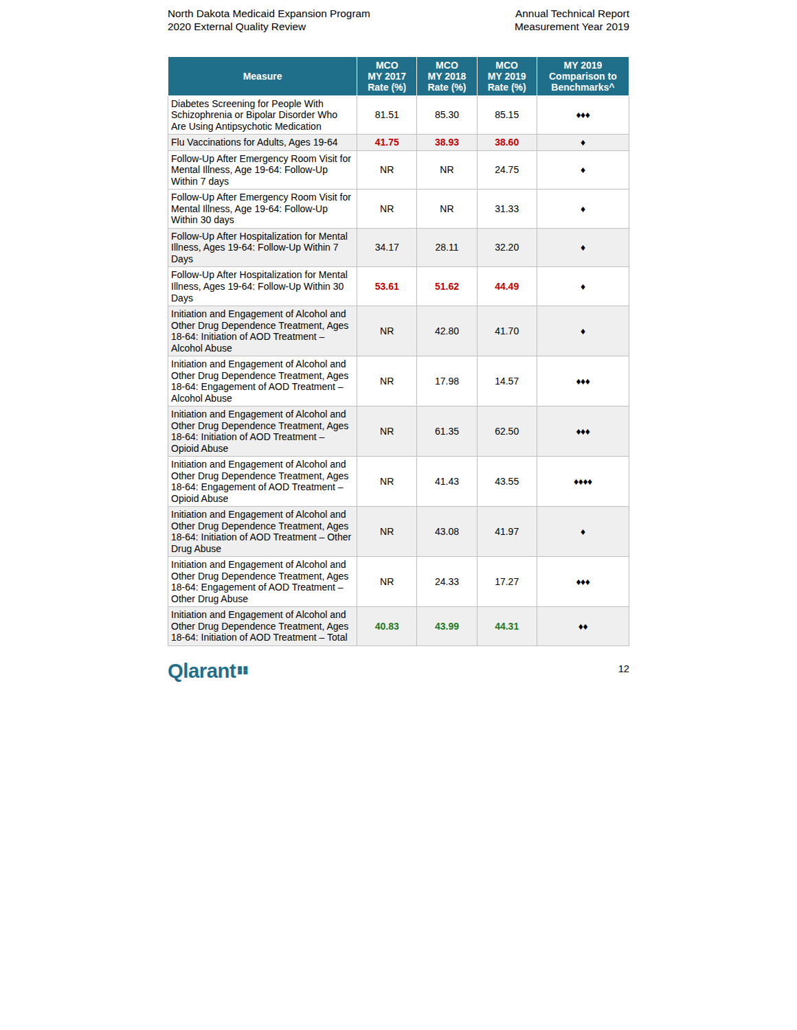| North Dakota Medicaid Expansion Program | Annual Technical Report |
| 2020 External Quality Review | Measurement Year 2019 |
| Measure | MCO MY 2017 Rate (%) | MCO MY 2018 Rate (%) | MCO MY 2019 Rate (%) | MY 2019 Comparison to Benchmarks^ |
| --- | --- | --- | --- | --- |
| Diabetes Screening for People With Schizophrenia or Bipolar Disorder Who Are Using Antipsychotic Medication | 81.51 | 85.30 | 85.15 | ♦♦♦ |
| Flu Vaccinations for Adults, Ages 19-64 | 41.75 | 38.93 | 38.60 | ♦ |
| Follow-Up After Emergency Room Visit for Mental Illness, Age 19-64: Follow-Up Within 7 days | NR | NR | 24.75 | ♦ |
| Follow-Up After Emergency Room Visit for Mental Illness, Age 19-64: Follow-Up Within 30 days | NR | NR | 31.33 | ♦ |
| Follow-Up After Hospitalization for Mental Illness, Ages 19-64: Follow-Up Within 7 Days | 34.17 | 28.11 | 32.20 | ♦ |
| Follow-Up After Hospitalization for Mental Illness, Ages 19-64: Follow-Up Within 30 Days | 53.61 | 51.62 | 44.49 | ♦ |
| Initiation and Engagement of Alcohol and Other Drug Dependence Treatment, Ages 18-64: Initiation of AOD Treatment – Alcohol Abuse | NR | 42.80 | 41.70 | ♦ |
| Initiation and Engagement of Alcohol and Other Drug Dependence Treatment, Ages 18-64: Engagement of AOD Treatment – Alcohol Abuse | NR | 17.98 | 14.57 | ♦♦♦ |
| Initiation and Engagement of Alcohol and Other Drug Dependence Treatment, Ages 18-64: Initiation of AOD Treatment – Opioid Abuse | NR | 61.35 | 62.50 | ♦♦♦ |
| Initiation and Engagement of Alcohol and Other Drug Dependence Treatment, Ages 18-64: Engagement of AOD Treatment – Opioid Abuse | NR | 41.43 | 43.55 | ♦♦♦♦ |
| Initiation and Engagement of Alcohol and Other Drug Dependence Treatment, Ages 18-64: Initiation of AOD Treatment – Other Drug Abuse | NR | 43.08 | 41.97 | ♦ |
| Initiation and Engagement of Alcohol and Other Drug Dependence Treatment, Ages 18-64: Engagement of AOD Treatment – Other Drug Abuse | NR | 24.33 | 17.27 | ♦♦♦ |
| Initiation and Engagement of Alcohol and Other Drug Dependence Treatment, Ages 18-64: Initiation of AOD Treatment – Total | 40.83 | 43.99 | 44.31 | ♦♦ |
Qlarant■■■■
12